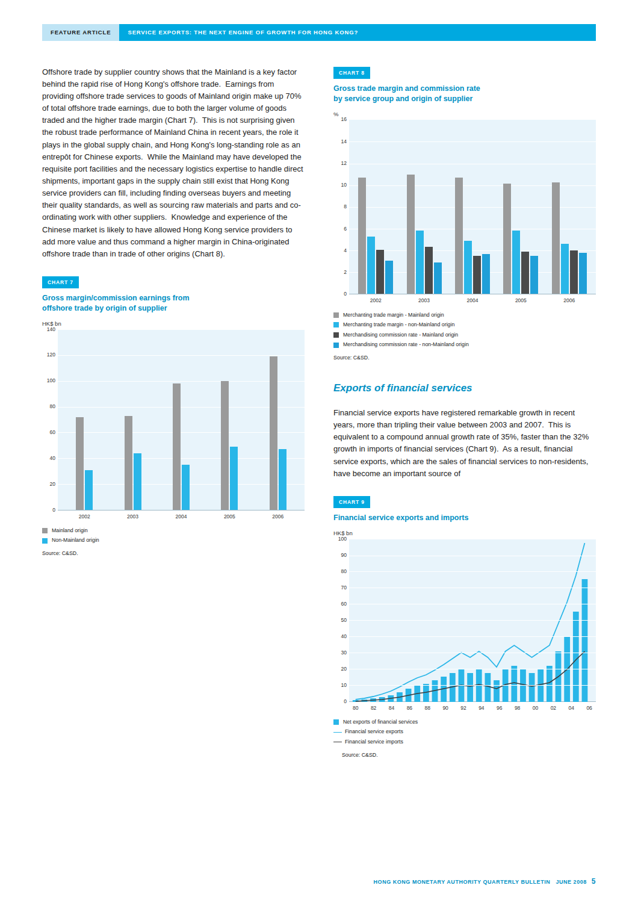FEATURE ARTICLE
SERVICE EXPORTS: THE NEXT ENGINE OF GROWTH FOR HONG KONG?
Offshore trade by supplier country shows that the Mainland is a key factor behind the rapid rise of Hong Kong's offshore trade. Earnings from providing offshore trade services to goods of Mainland origin make up 70% of total offshore trade earnings, due to both the larger volume of goods traded and the higher trade margin (Chart 7). This is not surprising given the robust trade performance of Mainland China in recent years, the role it plays in the global supply chain, and Hong Kong's long-standing role as an entrepôt for Chinese exports. While the Mainland may have developed the requisite port facilities and the necessary logistics expertise to handle direct shipments, important gaps in the supply chain still exist that Hong Kong service providers can fill, including finding overseas buyers and meeting their quality standards, as well as sourcing raw materials and parts and co-ordinating work with other suppliers. Knowledge and experience of the Chinese market is likely to have allowed Hong Kong service providers to add more value and thus command a higher margin in China-originated offshore trade than in trade of other origins (Chart 8).
CHART 7
Gross margin/commission earnings from
offshore trade by origin of supplier
HK$ bn
140 120 100 80 60 40 20 0
20022003200420052006
Mainland origin
Non-Mainland origin
Source: C&SD.
CHART 8
Gross trade margin and commission rate
by service group and origin of supplier
%
16 14 12 10 8 6 4 2 0
20022003200420052006
Merchanting trade margin - Mainland origin
Merchanting trade margin - non-Mainland origin
Merchandising commission rate - Mainland origin
Merchandising commission rate - non-Mainland origin
Source: C&SD.
Exports of financial services
Financial service exports have registered remarkable growth in recent years, more than tripling their value between 2003 and 2007. This is equivalent to a compound annual growth rate of 35%, faster than the 32% growth in imports of financial services (Chart 9). As a result, financial service exports, which are the sales of financial services to non-residents, have become an important source of
CHART 9
Financial service exports and imports
HK$ bn
100 90 80 70 60 50 40 30 20 10 0
8082848688909294969800020406
Net exports of financial services
Financial service exports
Financial service imports
Source: C&SD.
HONG KONG MONETARY AUTHORITY QUARTERLY BULLETIN JUNE 20085